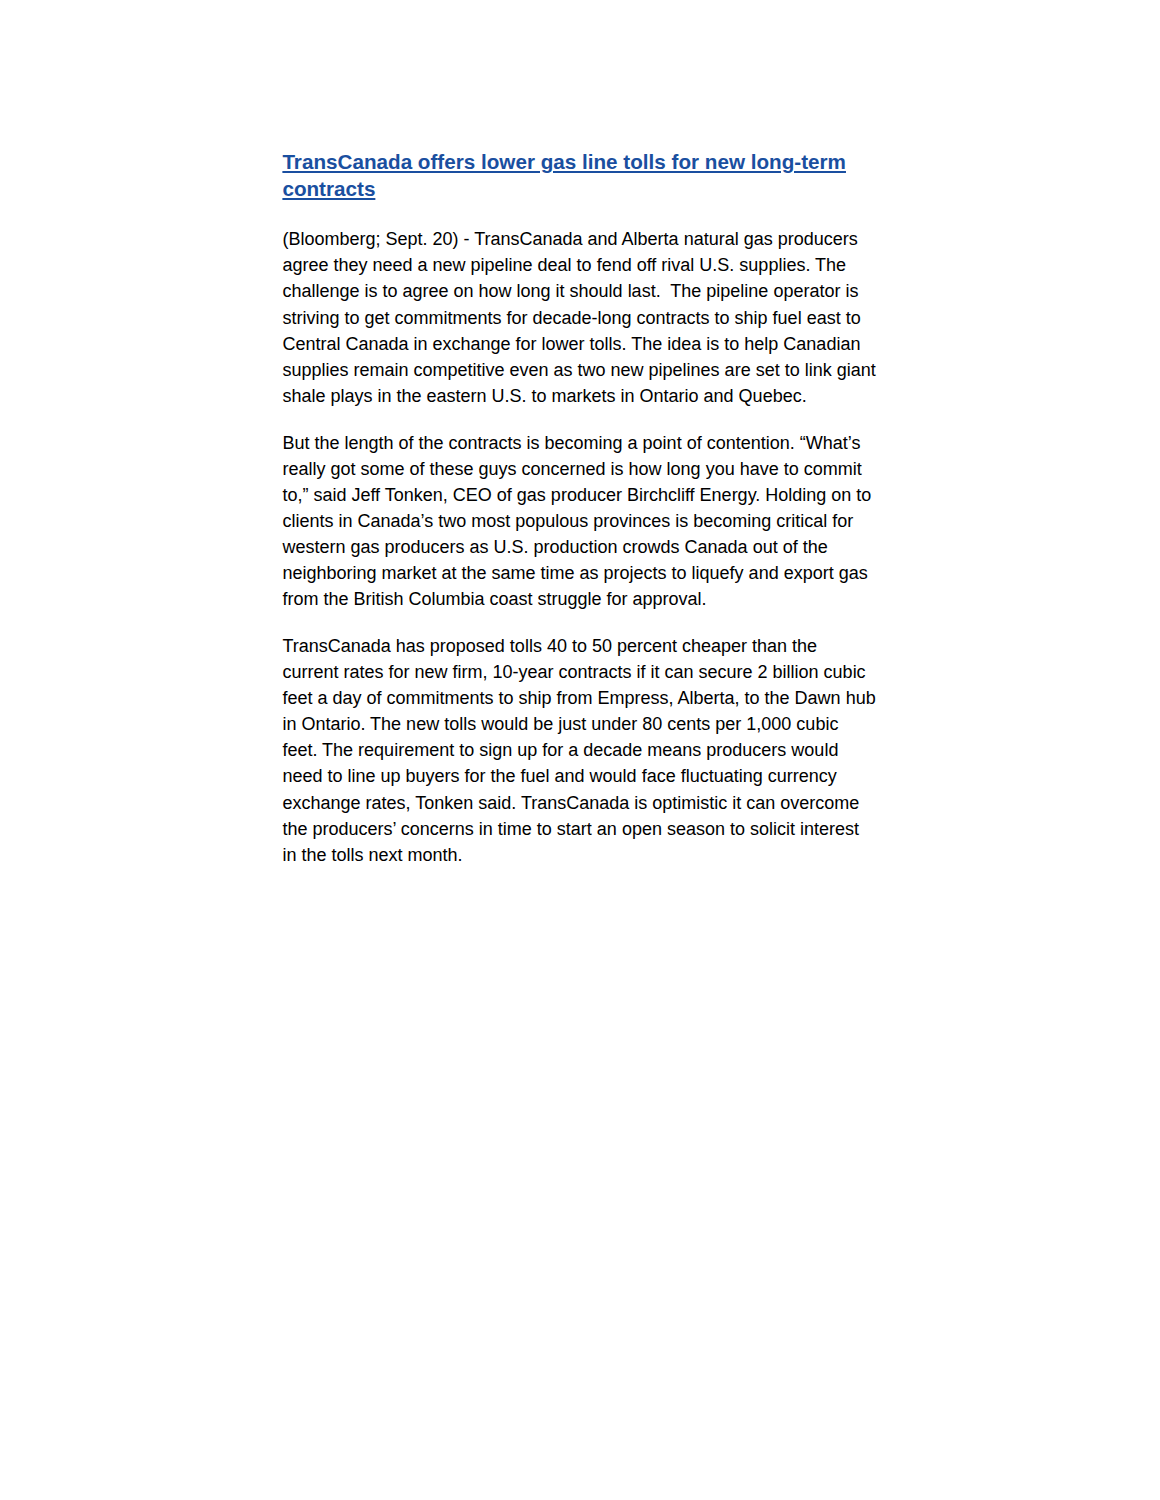TransCanada offers lower gas line tolls for new long-term contracts
(Bloomberg; Sept. 20) - TransCanada and Alberta natural gas producers agree they need a new pipeline deal to fend off rival U.S. supplies. The challenge is to agree on how long it should last. The pipeline operator is striving to get commitments for decade-long contracts to ship fuel east to Central Canada in exchange for lower tolls. The idea is to help Canadian supplies remain competitive even as two new pipelines are set to link giant shale plays in the eastern U.S. to markets in Ontario and Quebec.
But the length of the contracts is becoming a point of contention. “What’s really got some of these guys concerned is how long you have to commit to,” said Jeff Tonken, CEO of gas producer Birchcliff Energy. Holding on to clients in Canada’s two most populous provinces is becoming critical for western gas producers as U.S. production crowds Canada out of the neighboring market at the same time as projects to liquefy and export gas from the British Columbia coast struggle for approval.
TransCanada has proposed tolls 40 to 50 percent cheaper than the current rates for new firm, 10-year contracts if it can secure 2 billion cubic feet a day of commitments to ship from Empress, Alberta, to the Dawn hub in Ontario. The new tolls would be just under 80 cents per 1,000 cubic feet. The requirement to sign up for a decade means producers would need to line up buyers for the fuel and would face fluctuating currency exchange rates, Tonken said. TransCanada is optimistic it can overcome the producers’ concerns in time to start an open season to solicit interest in the tolls next month.